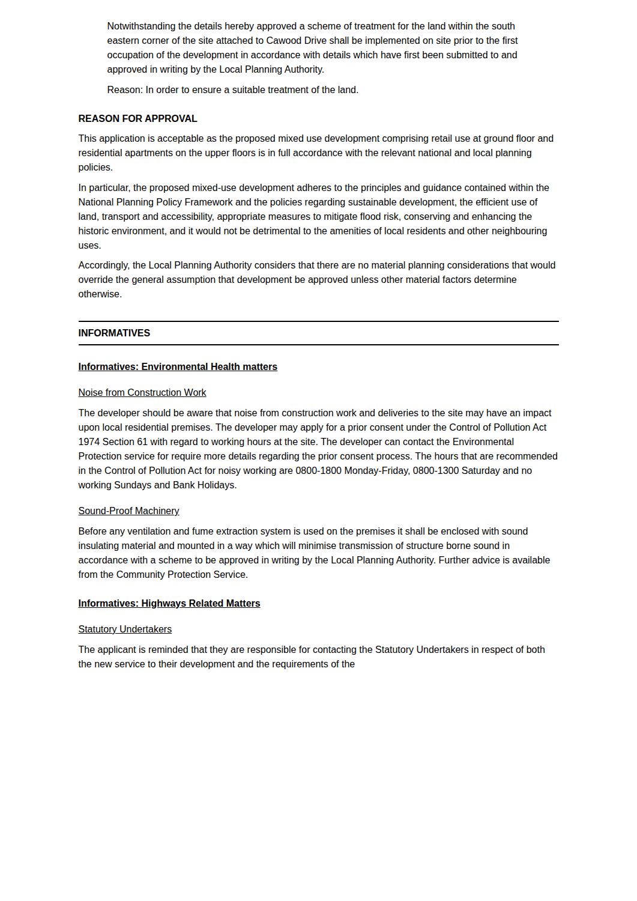Notwithstanding the details hereby approved a scheme of treatment for the land within the south eastern corner of the site attached to Cawood Drive shall be implemented on site prior to the first occupation of the development in accordance with details which have first been submitted to and approved in writing by the Local Planning Authority.
Reason: In order to ensure a suitable treatment of the land.
REASON FOR APPROVAL
This application is acceptable as the proposed mixed use development comprising retail use at ground floor and residential apartments on the upper floors is in full accordance with the relevant national and local planning policies.
In particular, the proposed mixed-use development adheres to the principles and guidance contained within the National Planning Policy Framework and the policies regarding sustainable development, the efficient use of land, transport and accessibility, appropriate measures to mitigate flood risk, conserving and enhancing the historic environment, and it would not be detrimental to the amenities of local residents and other neighbouring uses.
Accordingly, the Local Planning Authority considers that there are no material planning considerations that would override the general assumption that development be approved unless other material factors determine otherwise.
INFORMATIVES
Informatives: Environmental Health matters
Noise from Construction Work
The developer should be aware that noise from construction work and deliveries to the site may have an impact upon local residential premises. The developer may apply for a prior consent under the Control of Pollution Act 1974 Section 61 with regard to working hours at the site. The developer can contact the Environmental Protection service for require more details regarding the prior consent process. The hours that are recommended in the Control of Pollution Act for noisy working are 0800-1800 Monday-Friday, 0800-1300 Saturday and no working Sundays and Bank Holidays.
Sound-Proof Machinery
Before any ventilation and fume extraction system is used on the premises it shall be enclosed with sound insulating material and mounted in a way which will minimise transmission of structure borne sound in accordance with a scheme to be approved in writing by the Local Planning Authority. Further advice is available from the Community Protection Service.
Informatives: Highways Related Matters
Statutory Undertakers
The applicant is reminded that they are responsible for contacting the Statutory Undertakers in respect of both the new service to their development and the requirements of the